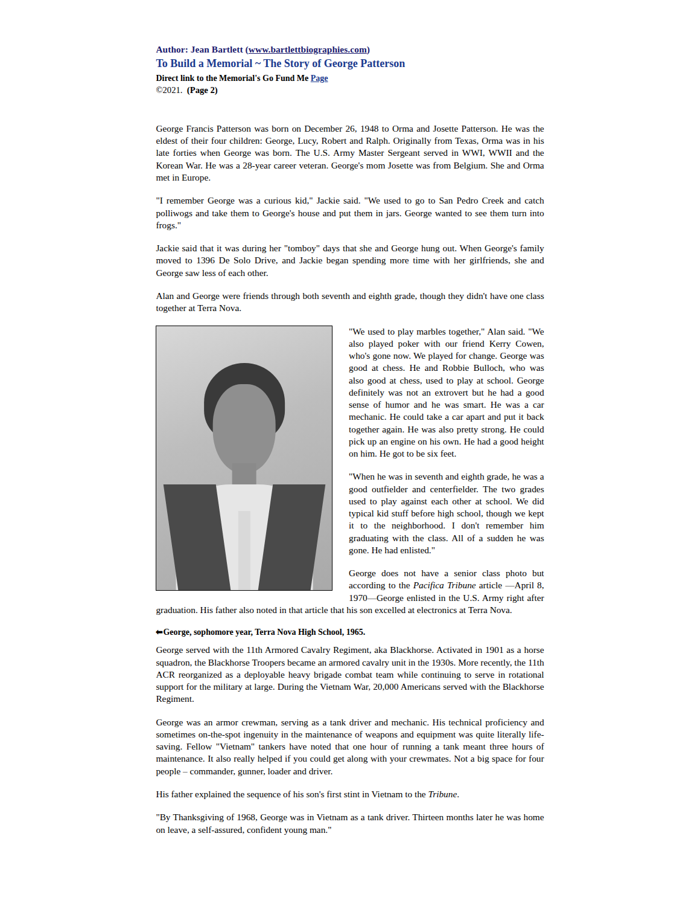Author: Jean Bartlett (www.bartlettbiographies.com)
To Build a Memorial ~ The Story of George Patterson
Direct link to the Memorial's Go Fund Me Page
©2021. (Page 2)
George Francis Patterson was born on December 26, 1948 to Orma and Josette Patterson. He was the eldest of their four children: George, Lucy, Robert and Ralph. Originally from Texas, Orma was in his late forties when George was born. The U.S. Army Master Sergeant served in WWI, WWII and the Korean War. He was a 28-year career veteran. George's mom Josette was from Belgium. She and Orma met in Europe.
"I remember George was a curious kid," Jackie said. "We used to go to San Pedro Creek and catch polliwogs and take them to George's house and put them in jars. George wanted to see them turn into frogs."
Jackie said that it was during her "tomboy" days that she and George hung out. When George's family moved to 1396 De Solo Drive, and Jackie began spending more time with her girlfriends, she and George saw less of each other.
Alan and George were friends through both seventh and eighth grade, though they didn't have one class together at Terra Nova.
"We used to play marbles together," Alan said. "We also played poker with our friend Kerry Cowen, who's gone now. We played for change. George was good at chess. He and Robbie Bulloch, who was also good at chess, used to play at school. George definitely was not an extrovert but he had a good sense of humor and he was smart. He was a car mechanic. He could take a car apart and put it back together again. He was also pretty strong. He could pick up an engine on his own. He had a good height on him. He got to be six feet.
"When he was in seventh and eighth grade, he was a good outfielder and centerfielder. The two grades used to play against each other at school. We did typical kid stuff before high school, though we kept it to the neighborhood. I don't remember him graduating with the class. All of a sudden he was gone. He had enlisted."
George does not have a senior class photo but according to the Pacifica Tribune article —April 8, 1970—George enlisted in the U.S. Army right after graduation. His father also noted in that article that his son excelled at electronics at Terra Nova.
⬅George, sophomore year, Terra Nova High School, 1965.
George served with the 11th Armored Cavalry Regiment, aka Blackhorse. Activated in 1901 as a horse squadron, the Blackhorse Troopers became an armored cavalry unit in the 1930s. More recently, the 11th ACR reorganized as a deployable heavy brigade combat team while continuing to serve in rotational support for the military at large. During the Vietnam War, 20,000 Americans served with the Blackhorse Regiment.
George was an armor crewman, serving as a tank driver and mechanic. His technical proficiency and sometimes on-the-spot ingenuity in the maintenance of weapons and equipment was quite literally life-saving. Fellow "Vietnam" tankers have noted that one hour of running a tank meant three hours of maintenance. It also really helped if you could get along with your crewmates. Not a big space for four people – commander, gunner, loader and driver.
His father explained the sequence of his son's first stint in Vietnam to the Tribune.
"By Thanksgiving of 1968, George was in Vietnam as a tank driver. Thirteen months later he was home on leave, a self-assured, confident young man."